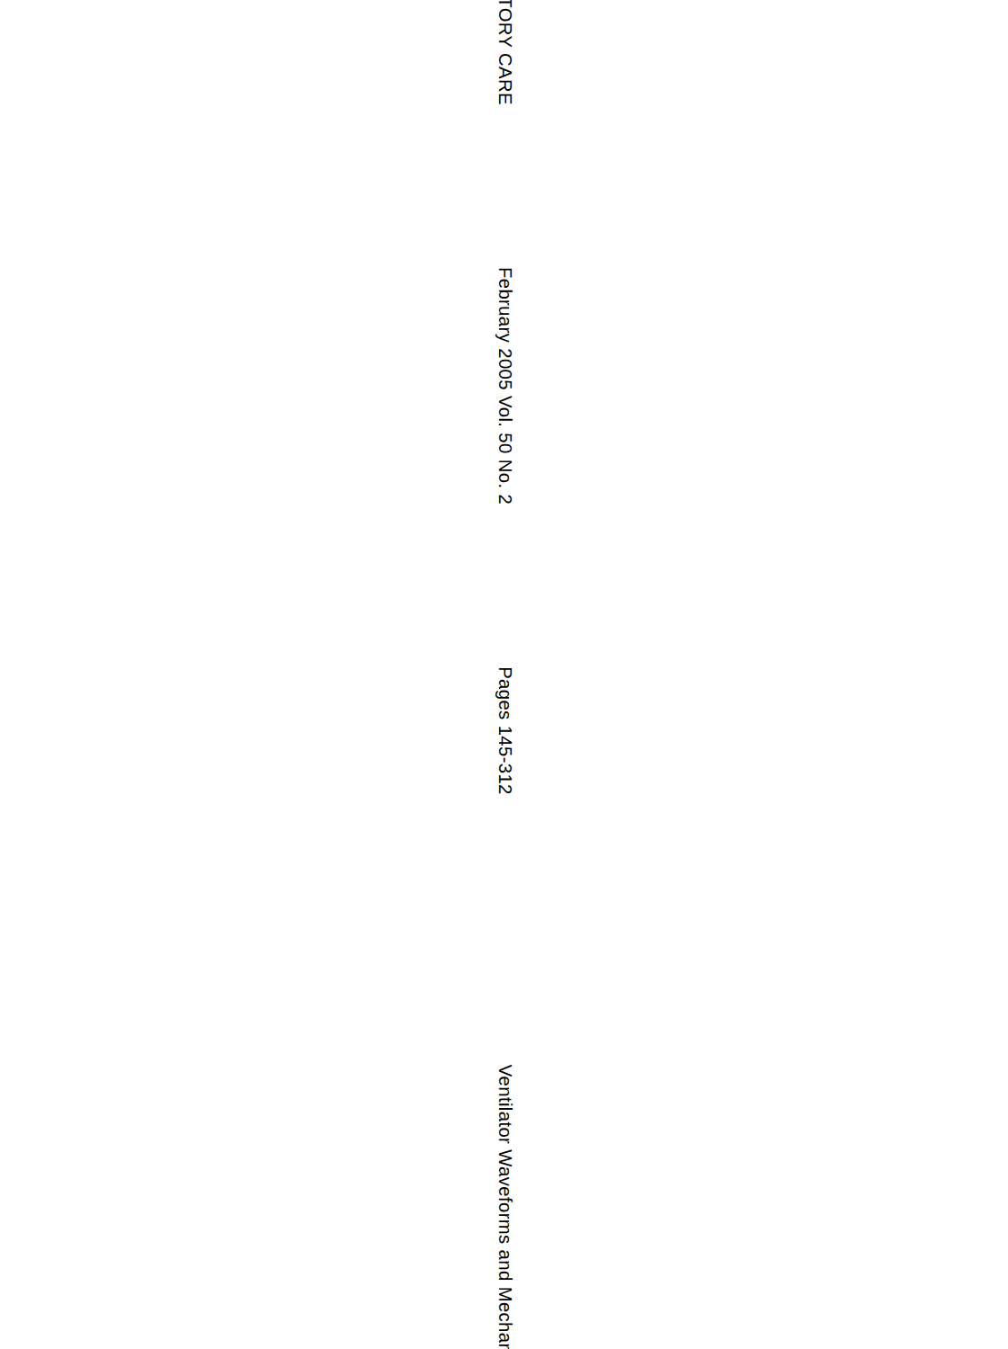RESPIRATORY CARE February 2005 Vol. 50 No. 2 Pages 145-312 Ventilator Waveforms and Mechanics Part II